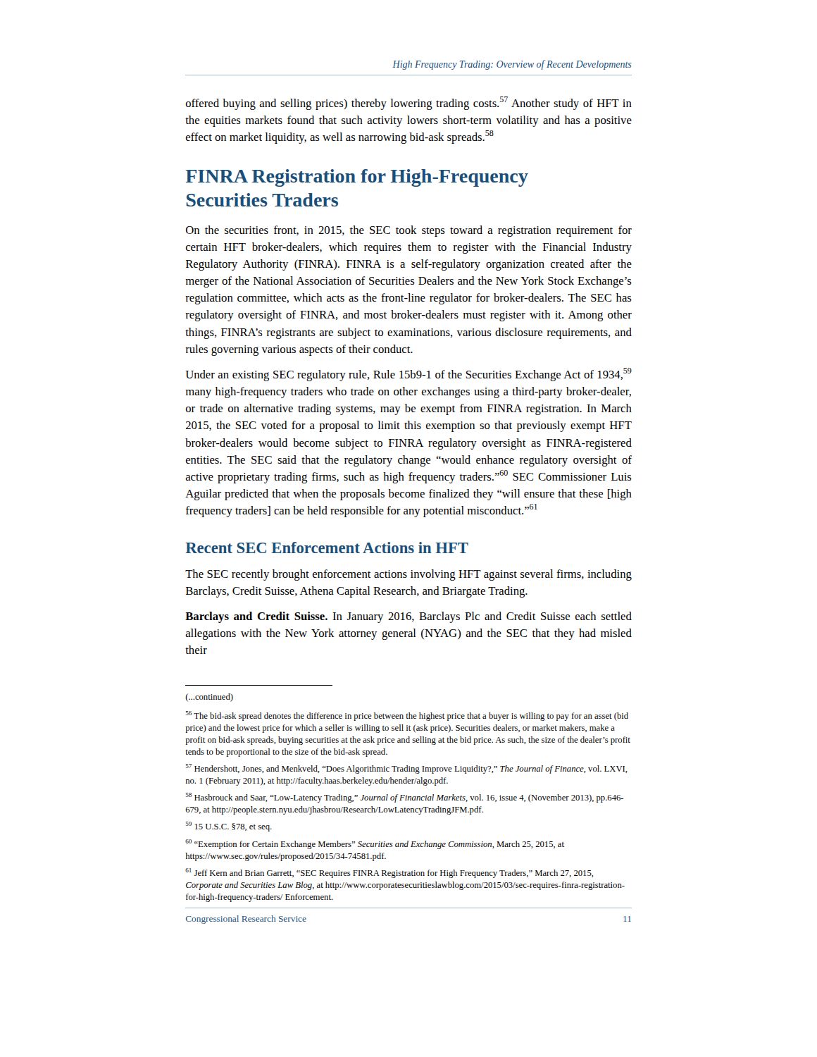High Frequency Trading: Overview of Recent Developments
offered buying and selling prices) thereby lowering trading costs.57 Another study of HFT in the equities markets found that such activity lowers short-term volatility and has a positive effect on market liquidity, as well as narrowing bid-ask spreads.58
FINRA Registration for High-Frequency
Securities Traders
On the securities front, in 2015, the SEC took steps toward a registration requirement for certain HFT broker-dealers, which requires them to register with the Financial Industry Regulatory Authority (FINRA). FINRA is a self-regulatory organization created after the merger of the National Association of Securities Dealers and the New York Stock Exchange’s regulation committee, which acts as the front-line regulator for broker-dealers. The SEC has regulatory oversight of FINRA, and most broker-dealers must register with it. Among other things, FINRA’s registrants are subject to examinations, various disclosure requirements, and rules governing various aspects of their conduct.
Under an existing SEC regulatory rule, Rule 15b9-1 of the Securities Exchange Act of 1934,59 many high-frequency traders who trade on other exchanges using a third-party broker-dealer, or trade on alternative trading systems, may be exempt from FINRA registration. In March 2015, the SEC voted for a proposal to limit this exemption so that previously exempt HFT broker-dealers would become subject to FINRA regulatory oversight as FINRA-registered entities. The SEC said that the regulatory change “would enhance regulatory oversight of active proprietary trading firms, such as high frequency traders.”60 SEC Commissioner Luis Aguilar predicted that when the proposals become finalized they “will ensure that these [high frequency traders] can be held responsible for any potential misconduct.”61
Recent SEC Enforcement Actions in HFT
The SEC recently brought enforcement actions involving HFT against several firms, including Barclays, Credit Suisse, Athena Capital Research, and Briargate Trading.
Barclays and Credit Suisse. In January 2016, Barclays Plc and Credit Suisse each settled allegations with the New York attorney general (NYAG) and the SEC that they had misled their
(...continued)
56 The bid-ask spread denotes the difference in price between the highest price that a buyer is willing to pay for an asset (bid price) and the lowest price for which a seller is willing to sell it (ask price). Securities dealers, or market makers, make a profit on bid-ask spreads, buying securities at the ask price and selling at the bid price. As such, the size of the dealer’s profit tends to be proportional to the size of the bid-ask spread.
57 Hendershott, Jones, and Menkveld, “Does Algorithmic Trading Improve Liquidity?,” The Journal of Finance, vol. LXVI, no. 1 (February 2011), at http://faculty.haas.berkeley.edu/hender/algo.pdf.
58 Hasbrouck and Saar, “Low-Latency Trading,” Journal of Financial Markets, vol. 16, issue 4, (November 2013), pp.646-679, at http://people.stern.nyu.edu/jhasbrou/Research/LowLatencyTradingJFM.pdf.
59 15 U.S.C. §78, et seq.
60 “Exemption for Certain Exchange Members” Securities and Exchange Commission, March 25, 2015, at https://www.sec.gov/rules/proposed/2015/34-74581.pdf.
61 Jeff Kern and Brian Garrett, “SEC Requires FINRA Registration for High Frequency Traders,” March 27, 2015, Corporate and Securities Law Blog, at http://www.corporatesecuritieslawblog.com/2015/03/sec-requires-finra-registration-for-high-frequency-traders/ Enforcement.
Congressional Research Service
11